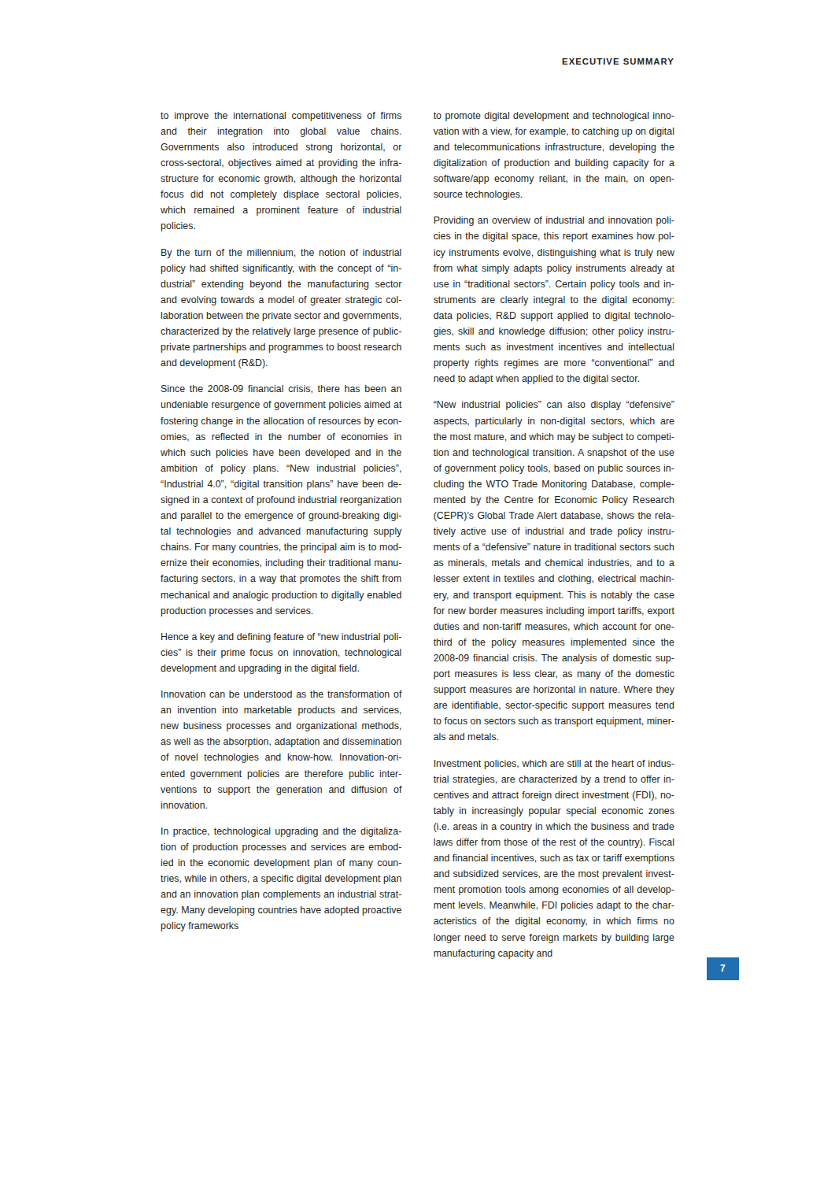EXECUTIVE SUMMARY
to improve the international competitiveness of firms and their integration into global value chains. Governments also introduced strong horizontal, or cross-sectoral, objectives aimed at providing the infrastructure for economic growth, although the horizontal focus did not completely displace sectoral policies, which remained a prominent feature of industrial policies.
By the turn of the millennium, the notion of industrial policy had shifted significantly, with the concept of “industrial” extending beyond the manufacturing sector and evolving towards a model of greater strategic collaboration between the private sector and governments, characterized by the relatively large presence of public-private partnerships and programmes to boost research and development (R&D).
Since the 2008-09 financial crisis, there has been an undeniable resurgence of government policies aimed at fostering change in the allocation of resources by economies, as reflected in the number of economies in which such policies have been developed and in the ambition of policy plans. “New industrial policies”, “Industrial 4.0”, “digital transition plans” have been designed in a context of profound industrial reorganization and parallel to the emergence of ground-breaking digital technologies and advanced manufacturing supply chains. For many countries, the principal aim is to modernize their economies, including their traditional manufacturing sectors, in a way that promotes the shift from mechanical and analogic production to digitally enabled production processes and services.
Hence a key and defining feature of “new industrial policies” is their prime focus on innovation, technological development and upgrading in the digital field.
Innovation can be understood as the transformation of an invention into marketable products and services, new business processes and organizational methods, as well as the absorption, adaptation and dissemination of novel technologies and know-how. Innovation-oriented government policies are therefore public interventions to support the generation and diffusion of innovation.
In practice, technological upgrading and the digitalization of production processes and services are embodied in the economic development plan of many countries, while in others, a specific digital development plan and an innovation plan complements an industrial strategy. Many developing countries have adopted proactive policy frameworks
to promote digital development and technological innovation with a view, for example, to catching up on digital and telecommunications infrastructure, developing the digitalization of production and building capacity for a software/app economy reliant, in the main, on open-source technologies.
Providing an overview of industrial and innovation policies in the digital space, this report examines how policy instruments evolve, distinguishing what is truly new from what simply adapts policy instruments already at use in “traditional sectors”. Certain policy tools and instruments are clearly integral to the digital economy: data policies, R&D support applied to digital technologies, skill and knowledge diffusion; other policy instruments such as investment incentives and intellectual property rights regimes are more “conventional” and need to adapt when applied to the digital sector.
“New industrial policies” can also display “defensive” aspects, particularly in non-digital sectors, which are the most mature, and which may be subject to competition and technological transition. A snapshot of the use of government policy tools, based on public sources including the WTO Trade Monitoring Database, complemented by the Centre for Economic Policy Research (CEPR)’s Global Trade Alert database, shows the relatively active use of industrial and trade policy instruments of a “defensive” nature in traditional sectors such as minerals, metals and chemical industries, and to a lesser extent in textiles and clothing, electrical machinery, and transport equipment. This is notably the case for new border measures including import tariffs, export duties and non-tariff measures, which account for one-third of the policy measures implemented since the 2008-09 financial crisis. The analysis of domestic support measures is less clear, as many of the domestic support measures are horizontal in nature. Where they are identifiable, sector-specific support measures tend to focus on sectors such as transport equipment, minerals and metals.
Investment policies, which are still at the heart of industrial strategies, are characterized by a trend to offer incentives and attract foreign direct investment (FDI), notably in increasingly popular special economic zones (i.e. areas in a country in which the business and trade laws differ from those of the rest of the country). Fiscal and financial incentives, such as tax or tariff exemptions and subsidized services, are the most prevalent investment promotion tools among economies of all development levels. Meanwhile, FDI policies adapt to the characteristics of the digital economy, in which firms no longer need to serve foreign markets by building large manufacturing capacity and
7